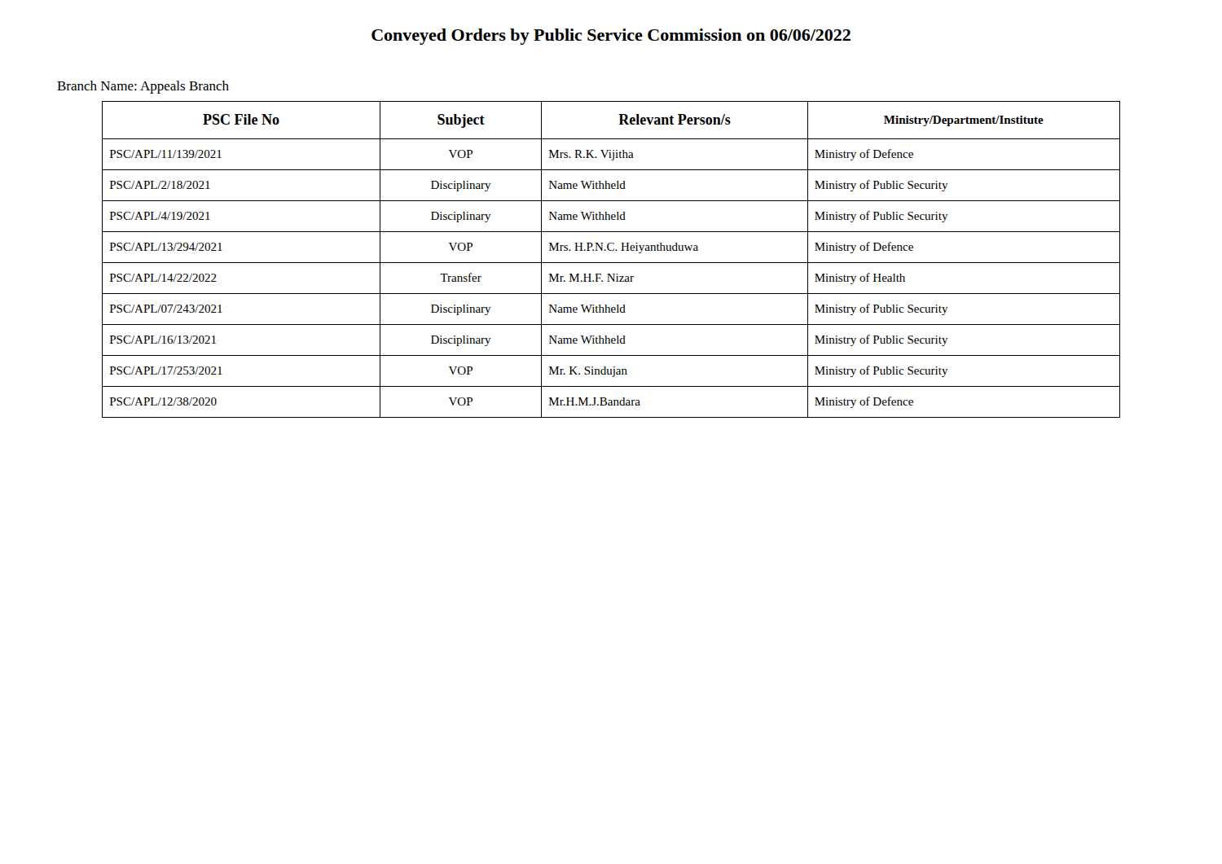Conveyed Orders by Public Service Commission on 06/06/2022
Branch Name: Appeals Branch
| PSC File No | Subject | Relevant Person/s | Ministry/Department/Institute |
| --- | --- | --- | --- |
| PSC/APL/11/139/2021 | VOP | Mrs. R.K. Vijitha | Ministry of Defence |
| PSC/APL/2/18/2021 | Disciplinary | Name Withheld | Ministry of Public Security |
| PSC/APL/4/19/2021 | Disciplinary | Name Withheld | Ministry of Public Security |
| PSC/APL/13/294/2021 | VOP | Mrs. H.P.N.C. Heiyanthuduwa | Ministry of Defence |
| PSC/APL/14/22/2022 | Transfer | Mr. M.H.F. Nizar | Ministry of Health |
| PSC/APL/07/243/2021 | Disciplinary | Name Withheld | Ministry of Public Security |
| PSC/APL/16/13/2021 | Disciplinary | Name Withheld | Ministry of Public Security |
| PSC/APL/17/253/2021 | VOP | Mr. K. Sindujan | Ministry of Public Security |
| PSC/APL/12/38/2020 | VOP | Mr.H.M.J.Bandara | Ministry of Defence |